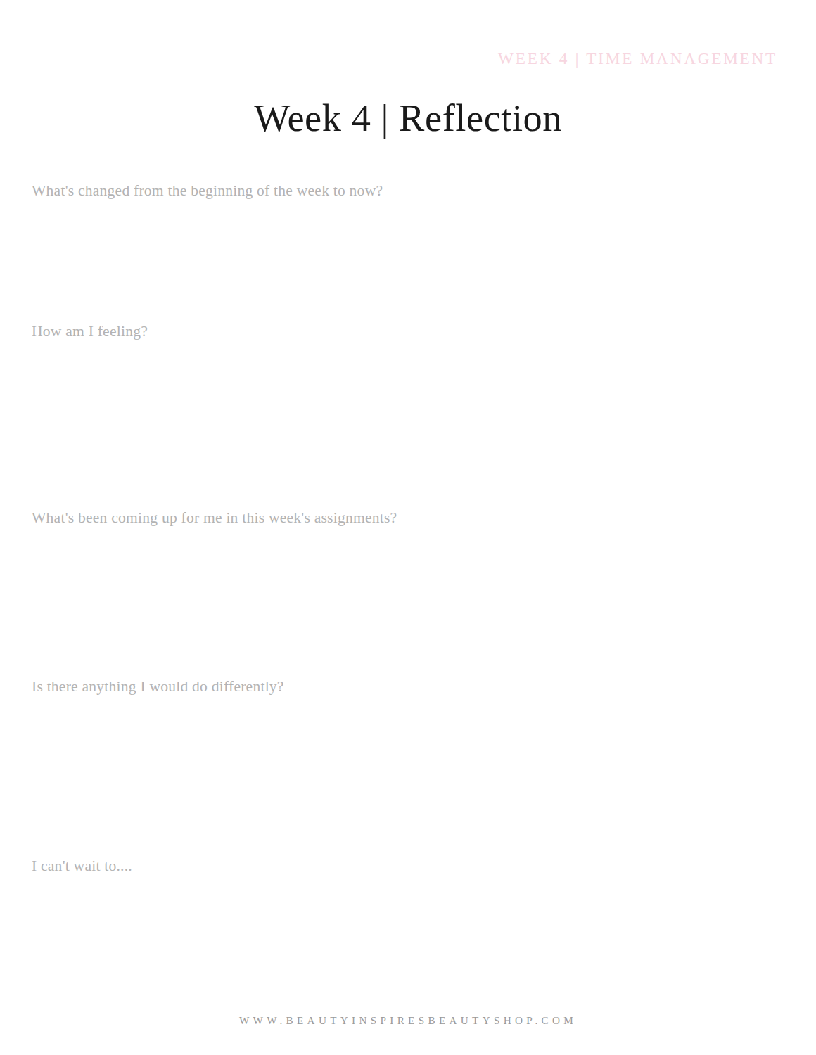Week 4 | Time Management
Week 4 | Reflection
What's changed from the beginning of the week to now?
How am I feeling?
What's been coming up for me in this week's assignments?
Is there anything I would do differently?
I can't wait to....
www.beautyinspiresbeautyshop.com